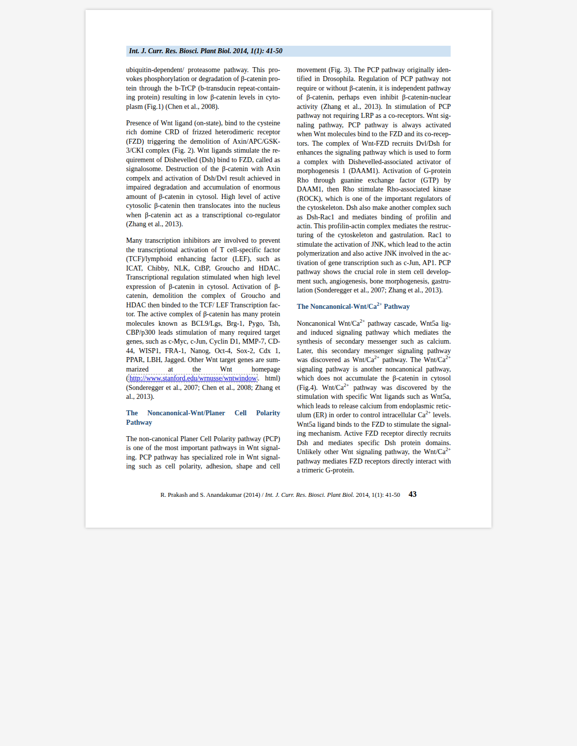Int. J. Curr. Res. Biosci. Plant Biol. 2014, 1(1): 41-50
ubiquitin-dependent/ proteasome pathway. This provokes phosphorylation or degradation of β-catenin protein through the b-TrCP (b-transducin repeat-containing protein) resulting in low β-catenin levels in cytoplasm (Fig.1) (Chen et al., 2008).
Presence of Wnt ligand (on-state), bind to the cysteine rich domine CRD of frizzed heterodimeric receptor (FZD) triggering the demolition of Axin/APC/GSK-3/CKI complex (Fig. 2). Wnt ligands stimulate the requirement of Dishevelled (Dsh) bind to FZD, called as signalosome. Destruction of the β-catenin with Axin compelx and activation of Dsh/Dvl result achieved in impaired degradation and accumulation of enormous amount of β-catenin in cytosol. High level of active cytosolic β-catenin then translocates into the nucleus when β-catenin act as a transcriptional co-regulator (Zhang et al., 2013).
Many transcription inhibitors are involved to prevent the transcriptional activation of T cell-specific factor (TCF)/lymphoid enhancing factor (LEF), such as ICAT, Chibby, NLK, CtBP, Groucho and HDAC. Transcriptional regulation stimulated when high level expression of β-catenin in cytosol. Activation of β-catenin, demolition the complex of Groucho and HDAC then binded to the TCF/ LEF Transcription factor. The active complex of β-catenin has many protein molecules known as BCL9/Lgs, Brg-1, Pygo, Tsh, CBP/p300 leads stimulation of many required target genes, such as c-Myc, c-Jun, Cyclin D1, MMP-7, CD-44, WISP1, FRA-1, Nanog, Oct-4, Sox-2, Cdx 1, PPAR, LBH, Jagged. Other Wnt target genes are summarized at the Wnt homepage (http://www.stanford.edu/wrnusse/wntwindow. html) (Sonderegger et al., 2007; Chen et al., 2008; Zhang et al., 2013).
The Noncanonical-Wnt/Planer Cell Polarity Pathway
The non-canonical Planer Cell Polarity pathway (PCP) is one of the most important pathways in Wnt signaling. PCP pathway has specialized role in Wnt signaling such as cell polarity, adhesion, shape and cell movement (Fig. 3). The PCP pathway originally identified in Drosophila. Regulation of PCP pathway not require or without β-catenin, it is independent pathway of β-catenin, perhaps even inhibit β-catenin-nuclear activity (Zhang et al., 2013). In stimulation of PCP pathway not requiring LRP as a co-receptors. Wnt signaling pathway, PCP pathway is always activated when Wnt molecules bind to the FZD and its co-receptors. The complex of Wnt-FZD recruits Dvl/Dsh for enhances the signaling pathway which is used to form a complex with Dishevelled-associated activator of morphogenesis 1 (DAAM1). Activation of G-protein Rho through guanine exchange factor (GTP) by DAAM1, then Rho stimulate Rho-associated kinase (ROCK), which is one of the important regulators of the cytoskeleton. Dsh also make another complex such as Dsh-Rac1 and mediates binding of profilin and actin. This profilin-actin complex mediates the restructuring of the cytoskeleton and gastrulation. Rac1 to stimulate the activation of JNK, which lead to the actin polymerization and also active JNK involved in the activation of gene transcription such as c-Jun, AP1. PCP pathway shows the crucial role in stem cell development such, angiogenesis, bone morphogenesis, gastrulation (Sonderegger et al., 2007; Zhang et al., 2013).
The Noncanonical-Wnt/Ca2+ Pathway
Noncanonical Wnt/Ca2+ pathway cascade, Wnt5a ligand induced signaling pathway which mediates the synthesis of secondary messenger such as calcium. Later, this secondary messenger signaling pathway was discovered as Wnt/Ca2+ pathway. The Wnt/Ca2+ signaling pathway is another noncanonical pathway, which does not accumulate the β-catenin in cytosol (Fig.4). Wnt/Ca2+ pathway was discovered by the stimulation with specific Wnt ligands such as Wnt5a, which leads to release calcium from endoplasmic reticulum (ER) in order to control intracellular Ca2+ levels. Wnt5a ligand binds to the FZD to stimulate the signaling mechanism. Active FZD receptor directly recruits Dsh and mediates specific Dsh protein domains. Unlikely other Wnt signaling pathway, the Wnt/Ca2+ pathway mediates FZD receptors directly interact with a trimeric G-protein.
R. Prakash and S. Anandakumar (2014) / Int. J. Curr. Res. Biosci. Plant Biol. 2014, 1(1): 41-50 43